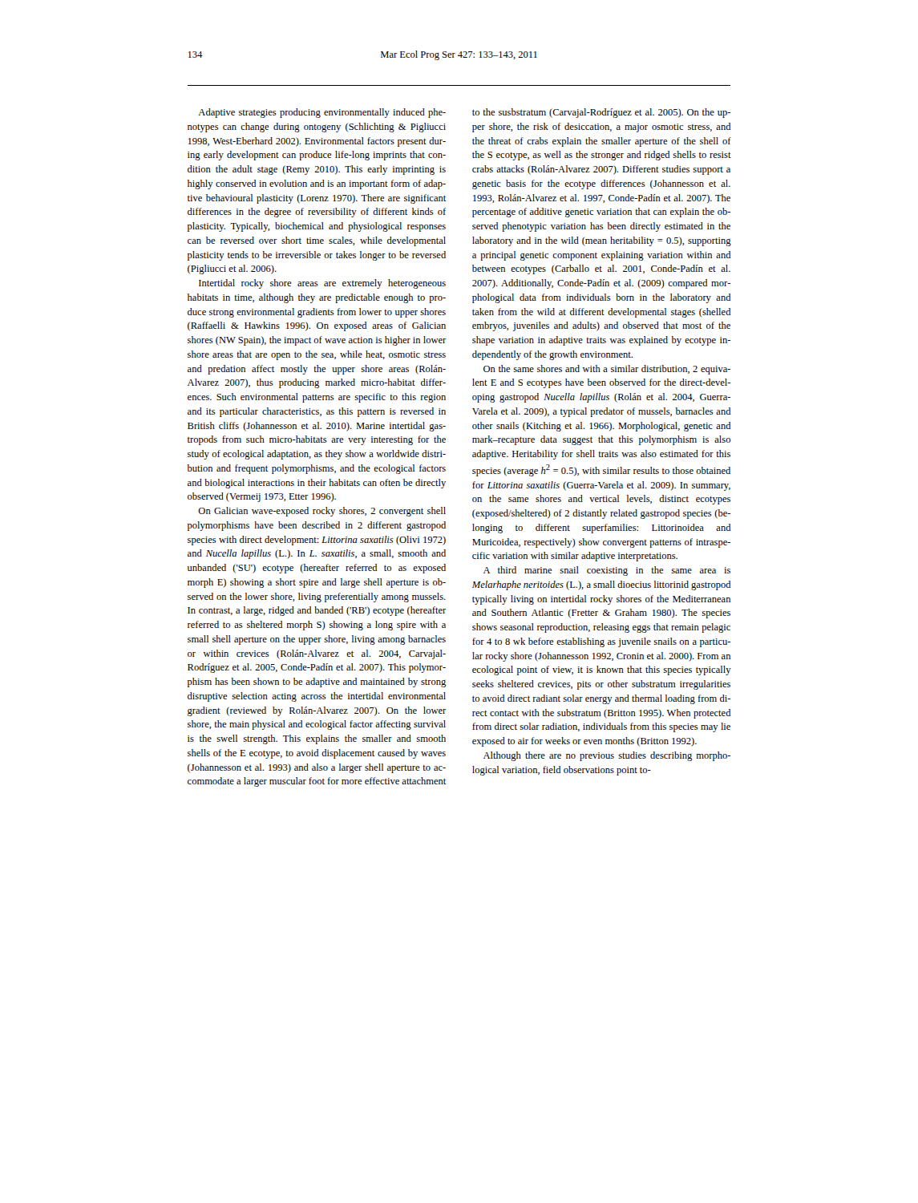134
Mar Ecol Prog Ser 427: 133–143, 2011
Adaptive strategies producing environmentally induced phenotypes can change during ontogeny (Schlichting & Pigliucci 1998, West-Eberhard 2002). Environmental factors present during early development can produce life-long imprints that condition the adult stage (Remy 2010). This early imprinting is highly conserved in evolution and is an important form of adaptive behavioural plasticity (Lorenz 1970). There are significant differences in the degree of reversibility of different kinds of plasticity. Typically, biochemical and physiological responses can be reversed over short time scales, while developmental plasticity tends to be irreversible or takes longer to be reversed (Pigliucci et al. 2006).
Intertidal rocky shore areas are extremely heterogeneous habitats in time, although they are predictable enough to produce strong environmental gradients from lower to upper shores (Raffaelli & Hawkins 1996). On exposed areas of Galician shores (NW Spain), the impact of wave action is higher in lower shore areas that are open to the sea, while heat, osmotic stress and predation affect mostly the upper shore areas (Rolán-Alvarez 2007), thus producing marked micro-habitat differences. Such environmental patterns are specific to this region and its particular characteristics, as this pattern is reversed in British cliffs (Johannesson et al. 2010). Marine intertidal gastropods from such micro-habitats are very interesting for the study of ecological adaptation, as they show a worldwide distribution and frequent polymorphisms, and the ecological factors and biological interactions in their habitats can often be directly observed (Vermeij 1973, Etter 1996).
On Galician wave-exposed rocky shores, 2 convergent shell polymorphisms have been described in 2 different gastropod species with direct development: Littorina saxatilis (Olivi 1972) and Nucella lapillus (L.). In L. saxatilis, a small, smooth and unbanded ('SU') ecotype (hereafter referred to as exposed morph E) showing a short spire and large shell aperture is observed on the lower shore, living preferentially among mussels. In contrast, a large, ridged and banded ('RB') ecotype (hereafter referred to as sheltered morph S) showing a long spire with a small shell aperture on the upper shore, living among barnacles or within crevices (Rolán-Alvarez et al. 2004, Carvajal-Rodríguez et al. 2005, Conde-Padín et al. 2007). This polymorphism has been shown to be adaptive and maintained by strong disruptive selection acting across the intertidal environmental gradient (reviewed by Rolán-Alvarez 2007). On the lower shore, the main physical and ecological factor affecting survival is the swell strength. This explains the smaller and smooth shells of the E ecotype, to avoid displacement caused by waves (Johannesson et al. 1993) and also a larger shell aperture to accommodate a larger muscular foot for more effective attachment to the susbstratum (Carvajal-Rodríguez et al. 2005). On the upper shore, the risk of desiccation, a major osmotic stress, and the threat of crabs explain the smaller aperture of the shell of the S ecotype, as well as the stronger and ridged shells to resist crabs attacks (Rolán-Alvarez 2007). Different studies support a genetic basis for the ecotype differences (Johannesson et al. 1993, Rolán-Alvarez et al. 1997, Conde-Padín et al. 2007). The percentage of additive genetic variation that can explain the observed phenotypic variation has been directly estimated in the laboratory and in the wild (mean heritability = 0.5), supporting a principal genetic component explaining variation within and between ecotypes (Carballo et al. 2001, Conde-Padín et al. 2007). Additionally, Conde-Padín et al. (2009) compared morphological data from individuals born in the laboratory and taken from the wild at different developmental stages (shelled embryos, juveniles and adults) and observed that most of the shape variation in adaptive traits was explained by ecotype independently of the growth environment.
On the same shores and with a similar distribution, 2 equivalent E and S ecotypes have been observed for the direct-developing gastropod Nucella lapillus (Rolán et al. 2004, Guerra-Varela et al. 2009), a typical predator of mussels, barnacles and other snails (Kitching et al. 1966). Morphological, genetic and mark–recapture data suggest that this polymorphism is also adaptive. Heritability for shell traits was also estimated for this species (average h2 = 0.5), with similar results to those obtained for Littorina saxatilis (Guerra-Varela et al. 2009). In summary, on the same shores and vertical levels, distinct ecotypes (exposed/sheltered) of 2 distantly related gastropod species (belonging to different superfamilies: Littorinoidea and Muricoidea, respectively) show convergent patterns of intraspecific variation with similar adaptive interpretations.
A third marine snail coexisting in the same area is Melarhaphe neritoides (L.), a small dioecius littorinid gastropod typically living on intertidal rocky shores of the Mediterranean and Southern Atlantic (Fretter & Graham 1980). The species shows seasonal reproduction, releasing eggs that remain pelagic for 4 to 8 wk before establishing as juvenile snails on a particular rocky shore (Johannesson 1992, Cronin et al. 2000). From an ecological point of view, it is known that this species typically seeks sheltered crevices, pits or other substratum irregularities to avoid direct radiant solar energy and thermal loading from direct contact with the substratum (Britton 1995). When protected from direct solar radiation, individuals from this species may lie exposed to air for weeks or even months (Britton 1992).
Although there are no previous studies describing morphological variation, field observations point to-